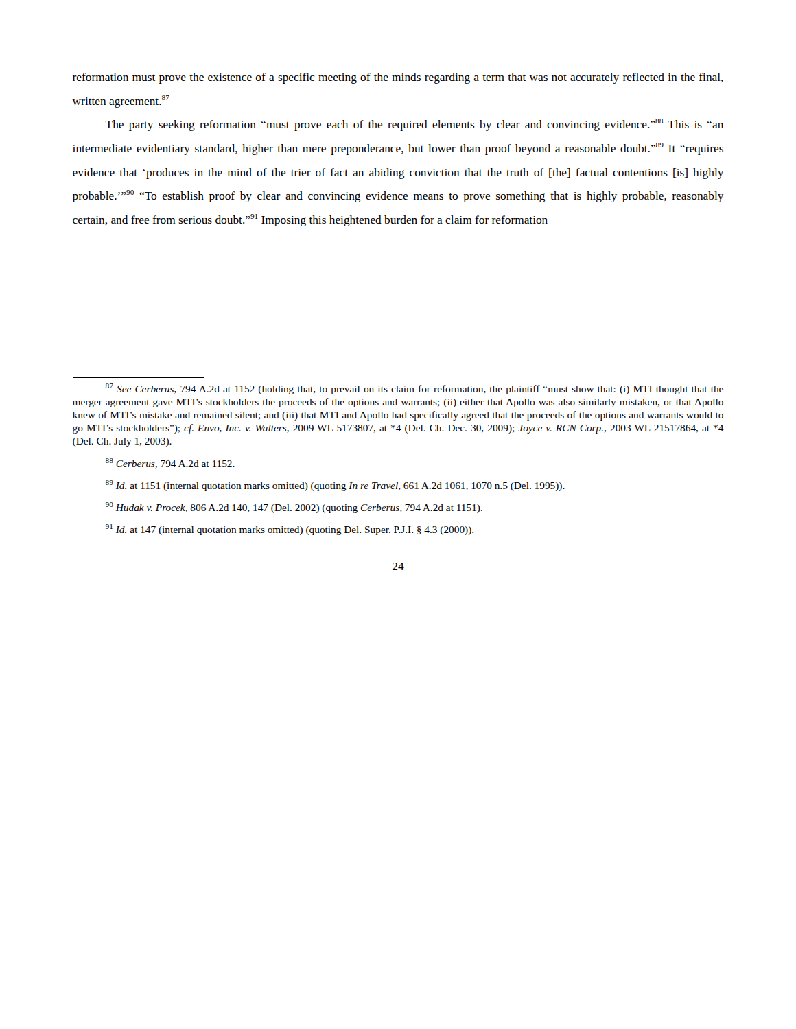reformation must prove the existence of a specific meeting of the minds regarding a term that was not accurately reflected in the final, written agreement.87
The party seeking reformation “must prove each of the required elements by clear and convincing evidence.”88 This is “an intermediate evidentiary standard, higher than mere preponderance, but lower than proof beyond a reasonable doubt.”89 It “requires evidence that ‘produces in the mind of the trier of fact an abiding conviction that the truth of [the] factual contentions [is] highly probable.’”90 “To establish proof by clear and convincing evidence means to prove something that is highly probable, reasonably certain, and free from serious doubt.”91 Imposing this heightened burden for a claim for reformation
87 See Cerberus, 794 A.2d at 1152 (holding that, to prevail on its claim for reformation, the plaintiff “must show that: (i) MTI thought that the merger agreement gave MTI’s stockholders the proceeds of the options and warrants; (ii) either that Apollo was also similarly mistaken, or that Apollo knew of MTI’s mistake and remained silent; and (iii) that MTI and Apollo had specifically agreed that the proceeds of the options and warrants would to go MTI’s stockholders”); cf. Envo, Inc. v. Walters, 2009 WL 5173807, at *4 (Del. Ch. Dec. 30, 2009); Joyce v. RCN Corp., 2003 WL 21517864, at *4 (Del. Ch. July 1, 2003).
88 Cerberus, 794 A.2d at 1152.
89 Id. at 1151 (internal quotation marks omitted) (quoting In re Travel, 661 A.2d 1061, 1070 n.5 (Del. 1995)).
90 Hudak v. Procek, 806 A.2d 140, 147 (Del. 2002) (quoting Cerberus, 794 A.2d at 1151).
91 Id. at 147 (internal quotation marks omitted) (quoting Del. Super. P.J.I. § 4.3 (2000)).
24